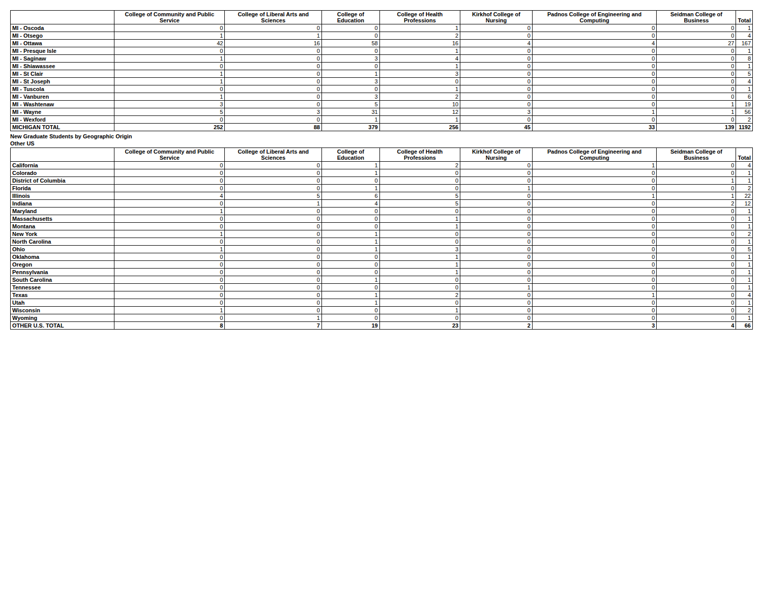| | College of Community and Public Service | College of Liberal Arts and Sciences | College of Education | College of Health Professions | Kirkhof College of Nursing | Padnos College of Engineering and Computing | Seidman College of Business | Total |
| --- | --- | --- | --- | --- | --- | --- | --- | --- |
| MI - Oscoda | 0 | 0 | 0 | 1 | 0 | 0 | 0 | 1 |
| MI - Otsego | 1 | 1 | 0 | 2 | 0 | 0 | 0 | 4 |
| MI - Ottawa | 42 | 16 | 58 | 16 | 4 | 4 | 27 | 167 |
| MI - Presque Isle | 0 | 0 | 0 | 1 | 0 | 0 | 0 | 1 |
| MI - Saginaw | 1 | 0 | 3 | 4 | 0 | 0 | 0 | 8 |
| MI - Shiawassee | 0 | 0 | 0 | 1 | 0 | 0 | 0 | 1 |
| MI - St Clair | 1 | 0 | 1 | 3 | 0 | 0 | 0 | 5 |
| MI - St Joseph | 1 | 0 | 3 | 0 | 0 | 0 | 0 | 4 |
| MI - Tuscola | 0 | 0 | 0 | 1 | 0 | 0 | 0 | 1 |
| MI - Vanburen | 1 | 0 | 3 | 2 | 0 | 0 | 0 | 6 |
| MI - Washtenaw | 3 | 0 | 5 | 10 | 0 | 0 | 1 | 19 |
| MI - Wayne | 5 | 3 | 31 | 12 | 3 | 1 | 1 | 56 |
| MI - Wexford | 0 | 0 | 1 | 1 | 0 | 0 | 0 | 2 |
| MICHIGAN TOTAL | 252 | 88 | 379 | 256 | 45 | 33 | 139 | 1192 |
New Graduate Students by Geographic Origin
Other US
| | College of Community and Public Service | College of Liberal Arts and Sciences | College of Education | College of Health Professions | Kirkhof College of Nursing | Padnos College of Engineering and Computing | Seidman College of Business | Total |
| --- | --- | --- | --- | --- | --- | --- | --- | --- |
| California | 0 | 0 | 1 | 2 | 0 | 1 | 0 | 4 |
| Colorado | 0 | 0 | 1 | 0 | 0 | 0 | 0 | 1 |
| District of Columbia | 0 | 0 | 0 | 0 | 0 | 0 | 1 | 1 |
| Florida | 0 | 0 | 1 | 0 | 1 | 0 | 0 | 2 |
| Illinois | 4 | 5 | 6 | 5 | 0 | 1 | 1 | 22 |
| Indiana | 0 | 1 | 4 | 5 | 0 | 0 | 2 | 12 |
| Maryland | 1 | 0 | 0 | 0 | 0 | 0 | 0 | 1 |
| Massachusetts | 0 | 0 | 0 | 1 | 0 | 0 | 0 | 1 |
| Montana | 0 | 0 | 0 | 1 | 0 | 0 | 0 | 1 |
| New York | 1 | 0 | 1 | 0 | 0 | 0 | 0 | 2 |
| North Carolina | 0 | 0 | 1 | 0 | 0 | 0 | 0 | 1 |
| Ohio | 1 | 0 | 1 | 3 | 0 | 0 | 0 | 5 |
| Oklahoma | 0 | 0 | 0 | 1 | 0 | 0 | 0 | 1 |
| Oregon | 0 | 0 | 0 | 1 | 0 | 0 | 0 | 1 |
| Pennsylvania | 0 | 0 | 0 | 1 | 0 | 0 | 0 | 1 |
| South Carolina | 0 | 0 | 1 | 0 | 0 | 0 | 0 | 1 |
| Tennessee | 0 | 0 | 0 | 0 | 1 | 0 | 0 | 1 |
| Texas | 0 | 0 | 1 | 2 | 0 | 1 | 0 | 4 |
| Utah | 0 | 0 | 1 | 0 | 0 | 0 | 0 | 1 |
| Wisconsin | 1 | 0 | 0 | 1 | 0 | 0 | 0 | 2 |
| Wyoming | 0 | 1 | 0 | 0 | 0 | 0 | 0 | 1 |
| OTHER U.S. TOTAL | 8 | 7 | 19 | 23 | 2 | 3 | 4 | 66 |